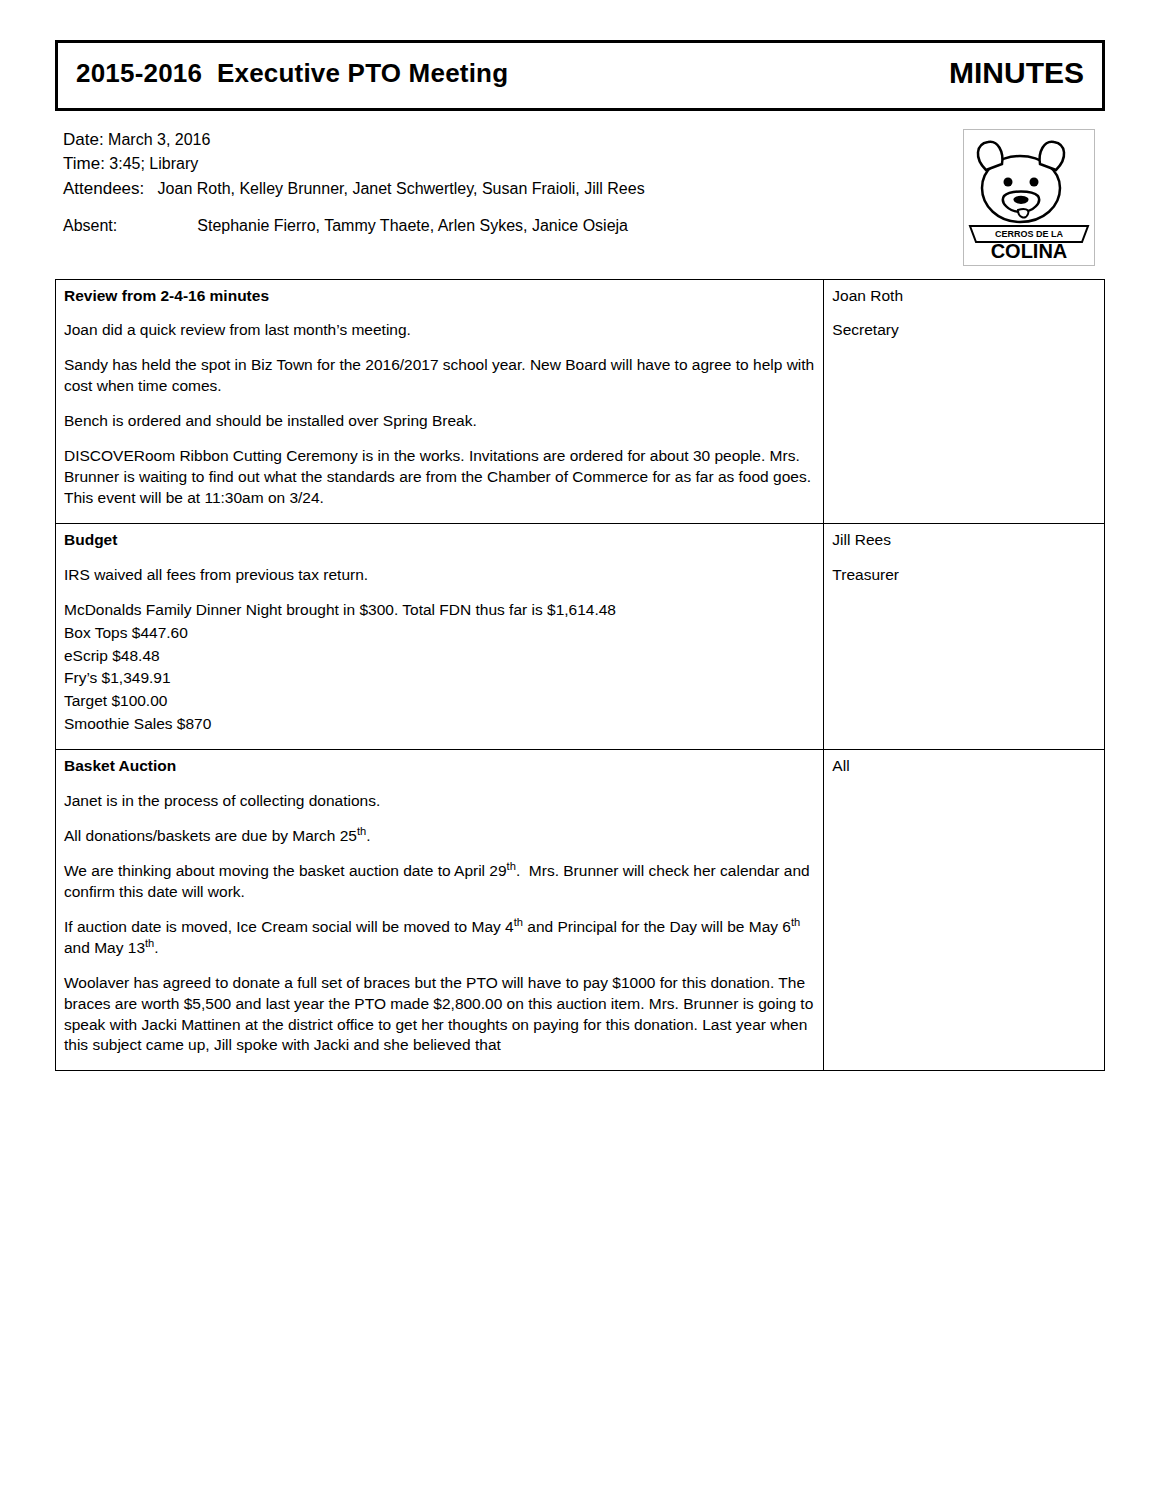2015-2016 Executive PTO Meeting
MINUTES
CERROS DE LA COLINA
Date: March 3, 2016
Time: 3:45; Library
Attendees: Joan Roth, Kelley Brunner, Janet Schwertley, Susan Fraioli, Jill Rees
Absent: Stephanie Fierro, Tammy Thaete, Arlen Sykes, Janice Osieja
| Review from 2-4-16 minutes Joan did a quick review from last month’s meeting. Sandy has held the spot in Biz Town for the 2016/2017 school year. New Board will have to agree to help with cost when time comes. Bench is ordered and should be installed over Spring Break. DISCOVERoom Ribbon Cutting Ceremony is in the works. Invitations are ordered for about 30 people. Mrs. Brunner is waiting to find out what the standards are from the Chamber of Commerce for as far as food goes. This event will be at 11:30am on 3/24. | Joan Roth Secretary |
| Budget IRS waived all fees from previous tax return. McDonalds Family Dinner Night brought in $300. Total FDN thus far is $1,614.48 Box Tops $447.60 eScrip $48.48 Fry’s $1,349.91 Target $100.00 Smoothie Sales $870 | Jill Rees Treasurer |
| Basket Auction Janet is in the process of collecting donations. All donations/baskets are due by March 25 th . We are thinking about moving the basket auction date to April 29 th . Mrs. Brunner will check her calendar and confirm this date will work. If auction date is moved, Ice Cream social will be moved to May 4 th and Principal for the Day will be May 6 th and May 13 th . Woolaver has agreed to donate a full set of braces but the PTO will have to pay $1000 for this donation. The braces are worth $5,500 and last year the PTO made $2,800.00 on this auction item. Mrs. Brunner is going to speak with Jacki Mattinen at the district office to get her thoughts on paying for this donation. Last year when this subject came up, Jill spoke with Jacki and she believed that | All |